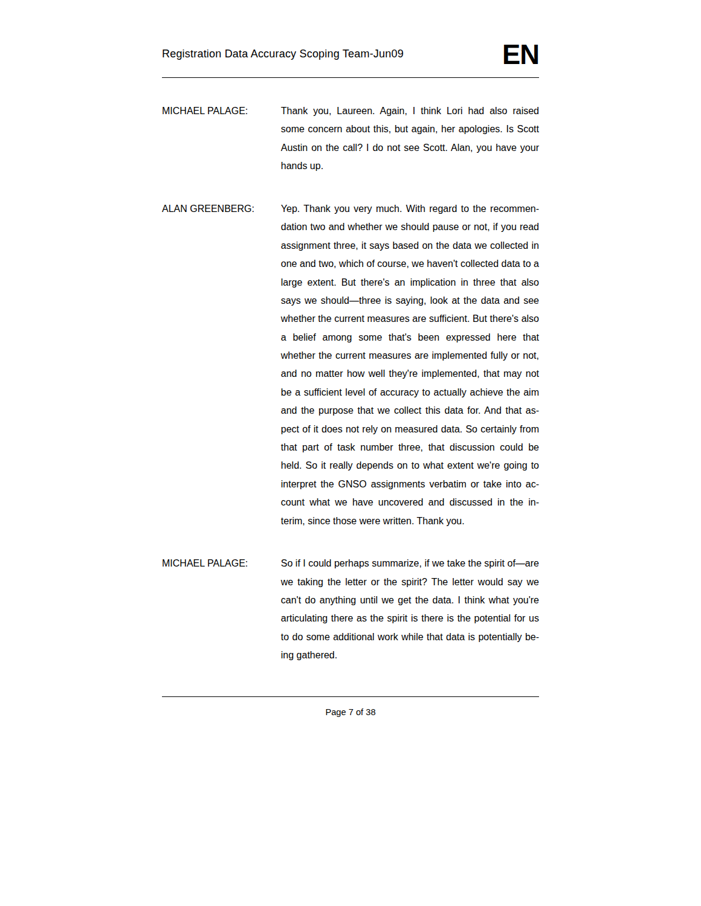Registration Data Accuracy Scoping Team-Jun09
EN
MICHAEL PALAGE:
Thank you, Laureen. Again, I think Lori had also raised some concern about this, but again, her apologies. Is Scott Austin on the call? I do not see Scott. Alan, you have your hands up.
ALAN GREENBERG:
Yep. Thank you very much. With regard to the recommendation two and whether we should pause or not, if you read assignment three, it says based on the data we collected in one and two, which of course, we haven't collected data to a large extent. But there's an implication in three that also says we should—three is saying, look at the data and see whether the current measures are sufficient. But there's also a belief among some that's been expressed here that whether the current measures are implemented fully or not, and no matter how well they're implemented, that may not be a sufficient level of accuracy to actually achieve the aim and the purpose that we collect this data for. And that aspect of it does not rely on measured data. So certainly from that part of task number three, that discussion could be held. So it really depends on to what extent we're going to interpret the GNSO assignments verbatim or take into account what we have uncovered and discussed in the interim, since those were written. Thank you.
MICHAEL PALAGE:
So if I could perhaps summarize, if we take the spirit of—are we taking the letter or the spirit? The letter would say we can't do anything until we get the data. I think what you're articulating there as the spirit is there is the potential for us to do some additional work while that data is potentially being gathered.
Page 7 of 38